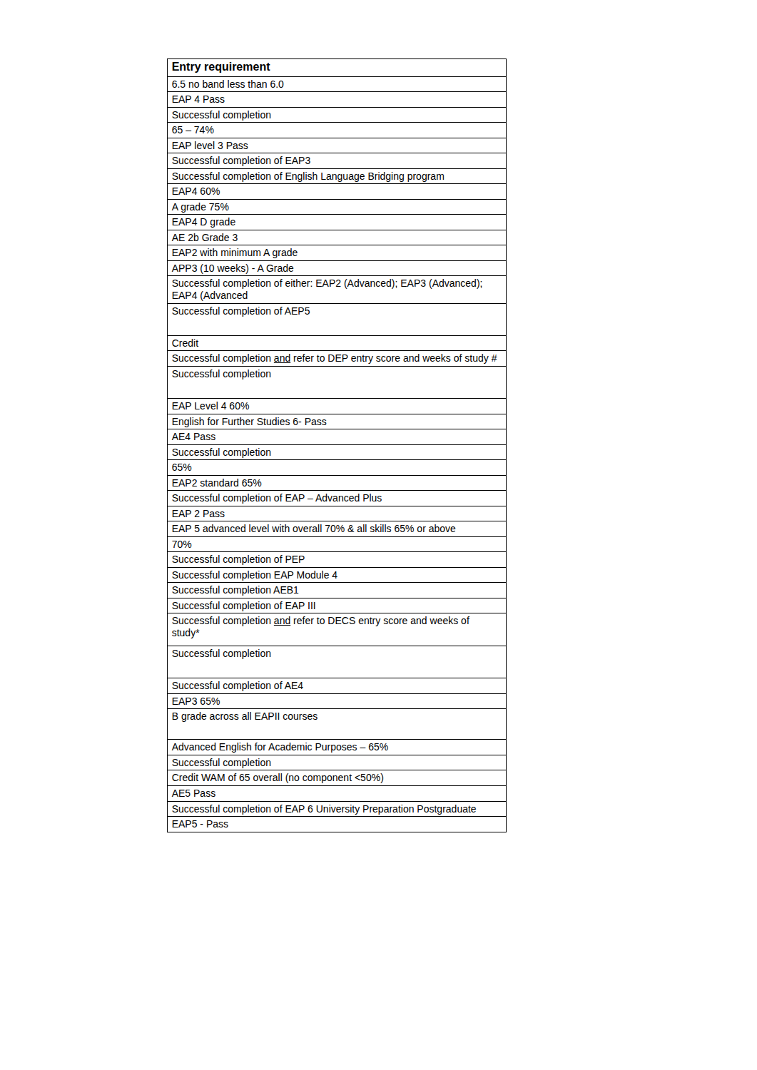| Entry requirement |
| --- |
| 6.5 no band less than 6.0 |
| EAP 4 Pass |
| Successful completion |
| 65 – 74% |
| EAP level 3 Pass |
| Successful completion of EAP3 |
| Successful completion of English Language Bridging program |
| EAP4 60% |
| A grade 75% |
| EAP4 D grade |
| AE 2b Grade 3 |
| EAP2 with minimum A grade |
| APP3 (10 weeks) - A Grade |
| Successful completion of either: EAP2 (Advanced); EAP3 (Advanced); EAP4 (Advanced |
| Successful completion of AEP5 |
| Credit |
| Successful completion and refer to DEP entry score and weeks of study # |
| Successful completion |
| EAP Level 4 60% |
| English for Further Studies 6- Pass |
| AE4 Pass |
| Successful completion |
| 65% |
| EAP2 standard 65% |
| Successful completion of EAP – Advanced Plus |
| EAP 2 Pass |
| EAP 5 advanced level with overall 70% & all skills 65% or above |
| 70% |
| Successful completion of PEP |
| Successful completion EAP Module 4 |
| Successful completion AEB1 |
| Successful completion of EAP III |
| Successful completion and refer to DECS entry score and weeks of study* |
| Successful completion |
| Successful completion of AE4 |
| EAP3 65% |
| B grade across all EAPII courses |
| Advanced English for Academic Purposes – 65% |
| Successful completion |
| Credit WAM of 65 overall (no component <50%) |
| AE5 Pass |
| Successful completion of EAP 6 University Preparation Postgraduate |
| EAP5 - Pass |